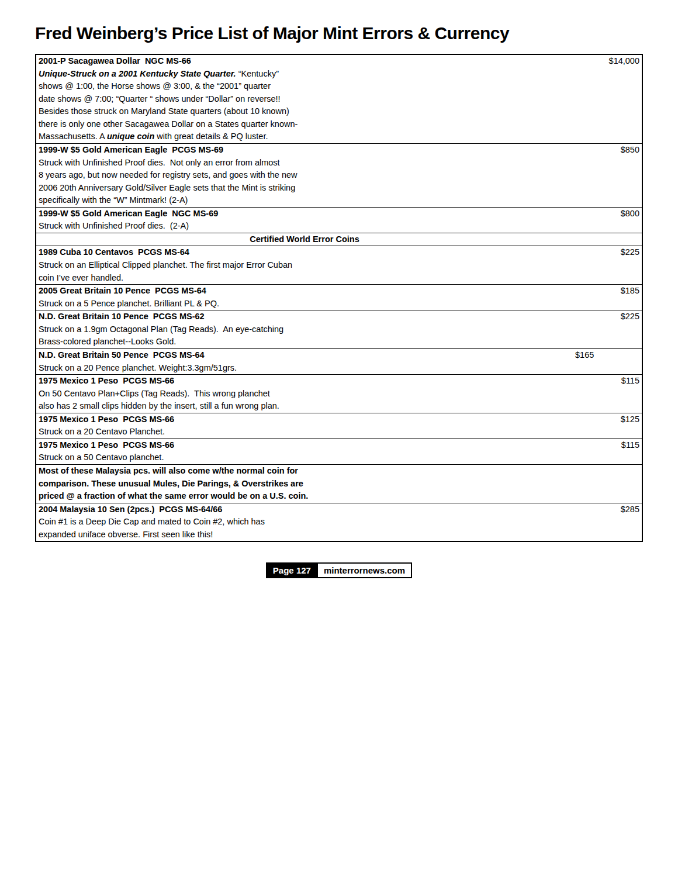Fred Weinberg’s Price List of Major Mint Errors & Currency
| 2001-P Sacagawea Dollar NGC MS-66 | $14,000 |
| Unique-Struck on a 2001 Kentucky State Quarter. “Kentucky” | |
| shows @ 1:00, the Horse shows @ 3:00, & the “2001” quarter | |
| date shows @ 7:00; “Quarter “ shows under “Dollar” on reverse!! | |
| Besides those struck on Maryland State quarters (about 10 known) | |
| there is only one other Sacagawea Dollar on a States quarter known- | |
| Massachusetts. A unique coin with great details & PQ luster. | |
| 1999-W $5 Gold American Eagle PCGS MS-69 | $850 |
| Struck with Unfinished Proof dies. Not only an error from almost | |
| 8 years ago, but now needed for registry sets, and goes with the new | |
| 2006 20th Anniversary Gold/Silver Eagle sets that the Mint is striking | |
| specifically with the “W” Mintmark! (2-A) | |
| 1999-W $5 Gold American Eagle NGC MS-69 | $800 |
| Struck with Unfinished Proof dies. (2-A) | |
| Certified World Error Coins | |
| 1989 Cuba 10 Centavos PCGS MS-64 | $225 |
| Struck on an Elliptical Clipped planchet. The first major Error Cuban | |
| coin I’ve ever handled. | |
| 2005 Great Britain 10 Pence PCGS MS-64 | $185 |
| Struck on a 5 Pence planchet. Brilliant PL & PQ. | |
| N.D. Great Britain 10 Pence PCGS MS-62 | $225 |
| Struck on a 1.9gm Octagonal Plan (Tag Reads). An eye-catching | |
| Brass-colored planchet--Looks Gold. | |
| N.D. Great Britain 50 Pence PCGS MS-64 | $165 |
| Struck on a 20 Pence planchet. Weight:3.3gm/51grs. | |
| 1975 Mexico 1 Peso PCGS MS-66 | $115 |
| On 50 Centavo Plan+Clips (Tag Reads). This wrong planchet | |
| also has 2 small clips hidden by the insert, still a fun wrong plan. | |
| 1975 Mexico 1 Peso PCGS MS-66 | $125 |
| Struck on a 20 Centavo Planchet. | |
| 1975 Mexico 1 Peso PCGS MS-66 | $115 |
| Struck on a 50 Centavo planchet. | |
| Most of these Malaysia pcs. will also come w/the normal coin for | |
| comparison. These unusual Mules, Die Parings, & Overstrikes are | |
| priced @ a fraction of what the same error would be on a U.S. coin. | |
| 2004 Malaysia 10 Sen (2pcs.) PCGS MS-64/66 | $285 |
| Coin #1 is a Deep Die Cap and mated to Coin #2, which has | |
| expanded uniface obverse. First seen like this! | |
Page 127 minterrornews.com